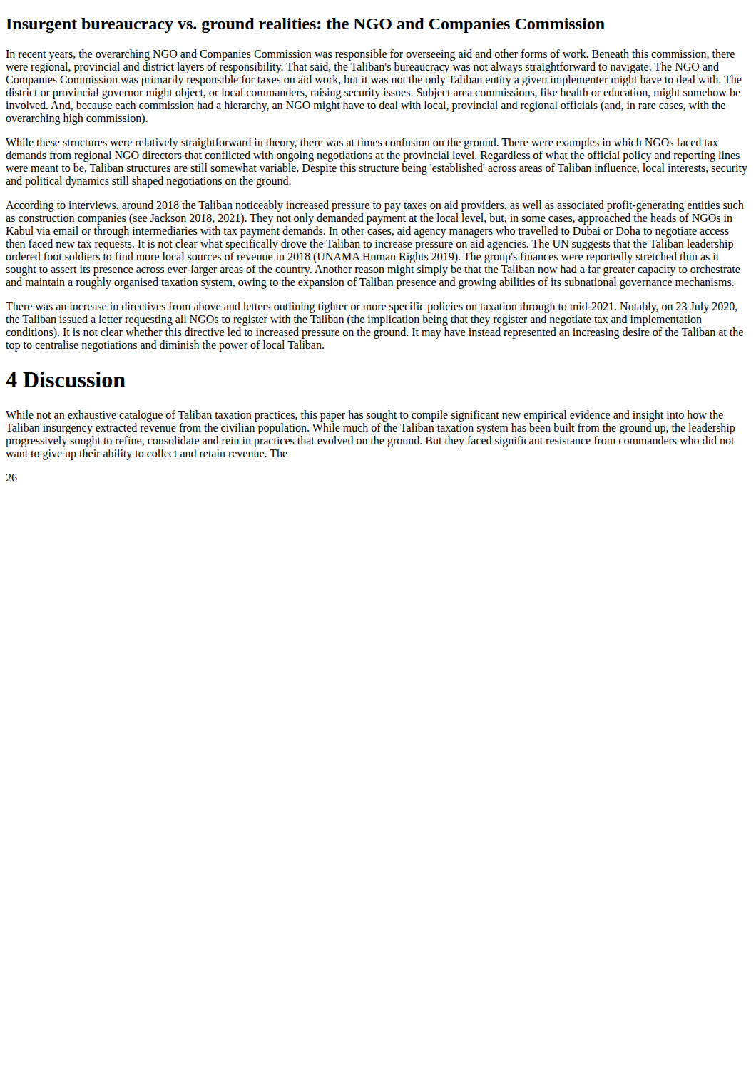Insurgent bureaucracy vs. ground realities: the NGO and Companies Commission
In recent years, the overarching NGO and Companies Commission was responsible for overseeing aid and other forms of work. Beneath this commission, there were regional, provincial and district layers of responsibility. That said, the Taliban's bureaucracy was not always straightforward to navigate. The NGO and Companies Commission was primarily responsible for taxes on aid work, but it was not the only Taliban entity a given implementer might have to deal with. The district or provincial governor might object, or local commanders, raising security issues. Subject area commissions, like health or education, might somehow be involved. And, because each commission had a hierarchy, an NGO might have to deal with local, provincial and regional officials (and, in rare cases, with the overarching high commission).
While these structures were relatively straightforward in theory, there was at times confusion on the ground. There were examples in which NGOs faced tax demands from regional NGO directors that conflicted with ongoing negotiations at the provincial level. Regardless of what the official policy and reporting lines were meant to be, Taliban structures are still somewhat variable. Despite this structure being 'established' across areas of Taliban influence, local interests, security and political dynamics still shaped negotiations on the ground.
According to interviews, around 2018 the Taliban noticeably increased pressure to pay taxes on aid providers, as well as associated profit-generating entities such as construction companies (see Jackson 2018, 2021). They not only demanded payment at the local level, but, in some cases, approached the heads of NGOs in Kabul via email or through intermediaries with tax payment demands. In other cases, aid agency managers who travelled to Dubai or Doha to negotiate access then faced new tax requests. It is not clear what specifically drove the Taliban to increase pressure on aid agencies. The UN suggests that the Taliban leadership ordered foot soldiers to find more local sources of revenue in 2018 (UNAMA Human Rights 2019). The group's finances were reportedly stretched thin as it sought to assert its presence across ever-larger areas of the country. Another reason might simply be that the Taliban now had a far greater capacity to orchestrate and maintain a roughly organised taxation system, owing to the expansion of Taliban presence and growing abilities of its subnational governance mechanisms.
There was an increase in directives from above and letters outlining tighter or more specific policies on taxation through to mid-2021. Notably, on 23 July 2020, the Taliban issued a letter requesting all NGOs to register with the Taliban (the implication being that they register and negotiate tax and implementation conditions). It is not clear whether this directive led to increased pressure on the ground. It may have instead represented an increasing desire of the Taliban at the top to centralise negotiations and diminish the power of local Taliban.
4 Discussion
While not an exhaustive catalogue of Taliban taxation practices, this paper has sought to compile significant new empirical evidence and insight into how the Taliban insurgency extracted revenue from the civilian population. While much of the Taliban taxation system has been built from the ground up, the leadership progressively sought to refine, consolidate and rein in practices that evolved on the ground. But they faced significant resistance from commanders who did not want to give up their ability to collect and retain revenue. The
26